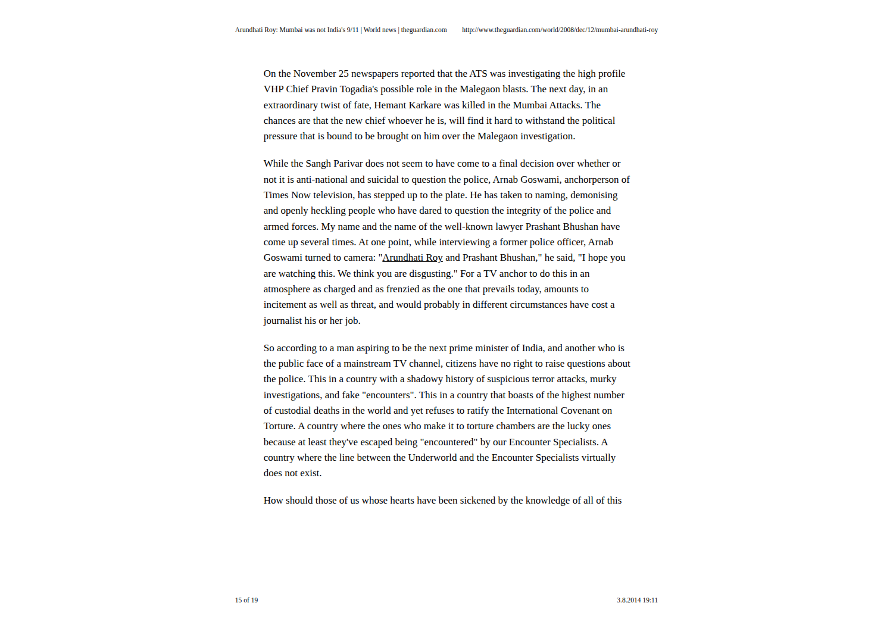Arundhati Roy: Mumbai was not India's 9/11 | World news | theguardian.com
http://www.theguardian.com/world/2008/dec/12/mumbai-arundhati-roy
On the November 25 newspapers reported that the ATS was investigating the high profile VHP Chief Pravin Togadia's possible role in the Malegaon blasts. The next day, in an extraordinary twist of fate, Hemant Karkare was killed in the Mumbai Attacks. The chances are that the new chief whoever he is, will find it hard to withstand the political pressure that is bound to be brought on him over the Malegaon investigation.
While the Sangh Parivar does not seem to have come to a final decision over whether or not it is anti-national and suicidal to question the police, Arnab Goswami, anchorperson of Times Now television, has stepped up to the plate. He has taken to naming, demonising and openly heckling people who have dared to question the integrity of the police and armed forces. My name and the name of the well-known lawyer Prashant Bhushan have come up several times. At one point, while interviewing a former police officer, Arnab Goswami turned to camera: "Arundhati Roy and Prashant Bhushan," he said, "I hope you are watching this. We think you are disgusting." For a TV anchor to do this in an atmosphere as charged and as frenzied as the one that prevails today, amounts to incitement as well as threat, and would probably in different circumstances have cost a journalist his or her job.
So according to a man aspiring to be the next prime minister of India, and another who is the public face of a mainstream TV channel, citizens have no right to raise questions about the police. This in a country with a shadowy history of suspicious terror attacks, murky investigations, and fake "encounters". This in a country that boasts of the highest number of custodial deaths in the world and yet refuses to ratify the International Covenant on Torture. A country where the ones who make it to torture chambers are the lucky ones because at least they've escaped being "encountered" by our Encounter Specialists. A country where the line between the Underworld and the Encounter Specialists virtually does not exist.
How should those of us whose hearts have been sickened by the knowledge of all of this
15 of 19
3.8.2014 19:11